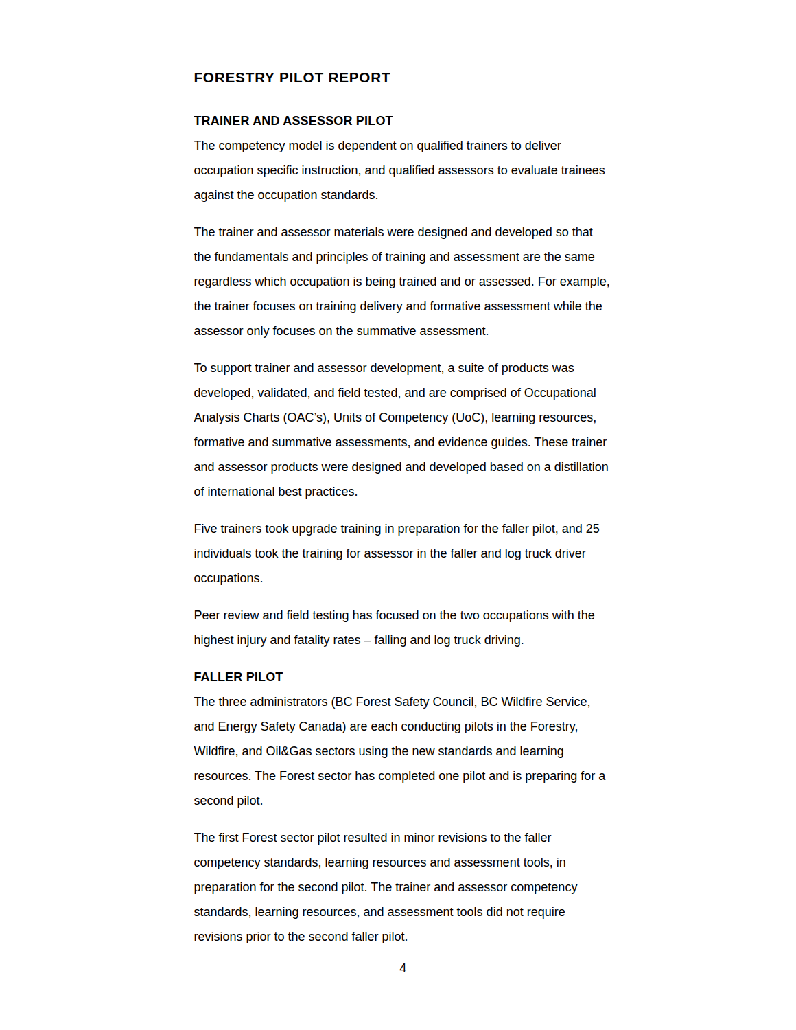FORESTRY PILOT REPORT
TRAINER AND ASSESSOR PILOT
The competency model is dependent on qualified trainers to deliver occupation specific instruction, and qualified assessors to evaluate trainees against the occupation standards.
The trainer and assessor materials were designed and developed so that the fundamentals and principles of training and assessment are the same regardless which occupation is being trained and or assessed. For example, the trainer focuses on training delivery and formative assessment while the assessor only focuses on the summative assessment.
To support trainer and assessor development, a suite of products was developed, validated, and field tested, and are comprised of Occupational Analysis Charts (OAC’s), Units of Competency (UoC), learning resources, formative and summative assessments, and evidence guides. These trainer and assessor products were designed and developed based on a distillation of international best practices.
Five trainers took upgrade training in preparation for the faller pilot, and 25 individuals took the training for assessor in the faller and log truck driver occupations.
Peer review and field testing has focused on the two occupations with the highest injury and fatality rates – falling and log truck driving.
FALLER PILOT
The three administrators (BC Forest Safety Council, BC Wildfire Service, and Energy Safety Canada) are each conducting pilots in the Forestry, Wildfire, and Oil&Gas sectors using the new standards and learning resources. The Forest sector has completed one pilot and is preparing for a second pilot.
The first Forest sector pilot resulted in minor revisions to the faller competency standards, learning resources and assessment tools, in preparation for the second pilot. The trainer and assessor competency standards, learning resources, and assessment tools did not require revisions prior to the second faller pilot.
4